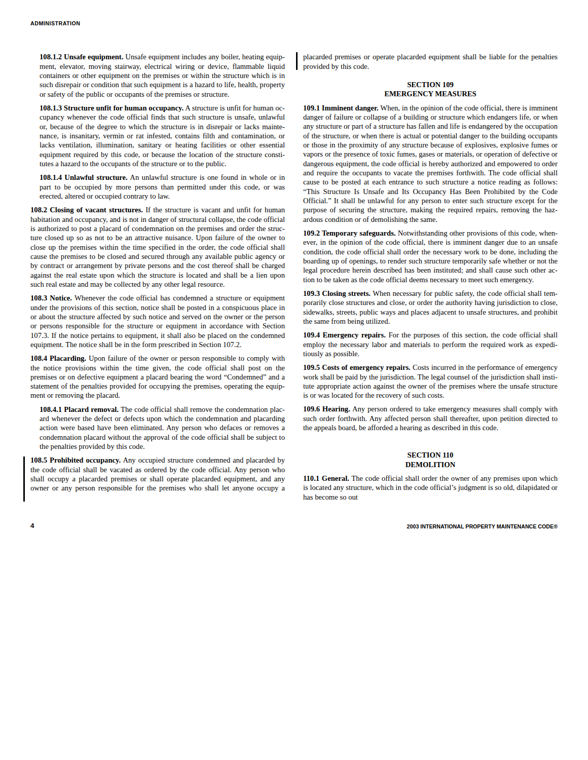ADMINISTRATION
108.1.2 Unsafe equipment. Unsafe equipment includes any boiler, heating equipment, elevator, moving stairway, electrical wiring or device, flammable liquid containers or other equipment on the premises or within the structure which is in such disrepair or condition that such equipment is a hazard to life, health, property or safety of the public or occupants of the premises or structure.
108.1.3 Structure unfit for human occupancy. A structure is unfit for human occupancy whenever the code official finds that such structure is unsafe, unlawful or, because of the degree to which the structure is in disrepair or lacks maintenance, is insanitary, vermin or rat infested, contains filth and contamination, or lacks ventilation, illumination, sanitary or heating facilities or other essential equipment required by this code, or because the location of the structure constitutes a hazard to the occupants of the structure or to the public.
108.1.4 Unlawful structure. An unlawful structure is one found in whole or in part to be occupied by more persons than permitted under this code, or was erected, altered or occupied contrary to law.
108.2 Closing of vacant structures. If the structure is vacant and unfit for human habitation and occupancy, and is not in danger of structural collapse, the code official is authorized to post a placard of condemnation on the premises and order the structure closed up so as not to be an attractive nuisance. Upon failure of the owner to close up the premises within the time specified in the order, the code official shall cause the premises to be closed and secured through any available public agency or by contract or arrangement by private persons and the cost thereof shall be charged against the real estate upon which the structure is located and shall be a lien upon such real estate and may be collected by any other legal resource.
108.3 Notice. Whenever the code official has condemned a structure or equipment under the provisions of this section, notice shall be posted in a conspicuous place in or about the structure affected by such notice and served on the owner or the person or persons responsible for the structure or equipment in accordance with Section 107.3. If the notice pertains to equipment, it shall also be placed on the condemned equipment. The notice shall be in the form prescribed in Section 107.2.
108.4 Placarding. Upon failure of the owner or person responsible to comply with the notice provisions within the time given, the code official shall post on the premises or on defective equipment a placard bearing the word “Condemned” and a statement of the penalties provided for occupying the premises, operating the equipment or removing the placard.
108.4.1 Placard removal. The code official shall remove the condemnation placard whenever the defect or defects upon which the condemnation and placarding action were based have been eliminated. Any person who defaces or removes a condemnation placard without the approval of the code official shall be subject to the penalties provided by this code.
108.5 Prohibited occupancy. Any occupied structure condemned and placarded by the code official shall be vacated as ordered by the code official. Any person who shall occupy a placarded premises or shall operate placarded equipment, and any owner or any person responsible for the premises who shall let anyone occupy a placarded premises or operate placarded equipment shall be liable for the penalties provided by this code.
SECTION 109 EMERGENCY MEASURES
109.1 Imminent danger. When, in the opinion of the code official, there is imminent danger of failure or collapse of a building or structure which endangers life, or when any structure or part of a structure has fallen and life is endangered by the occupation of the structure, or when there is actual or potential danger to the building occupants or those in the proximity of any structure because of explosives, explosive fumes or vapors or the presence of toxic fumes, gases or materials, or operation of defective or dangerous equipment, the code official is hereby authorized and empowered to order and require the occupants to vacate the premises forthwith. The code official shall cause to be posted at each entrance to such structure a notice reading as follows: “This Structure Is Unsafe and Its Occupancy Has Been Prohibited by the Code Official.” It shall be unlawful for any person to enter such structure except for the purpose of securing the structure, making the required repairs, removing the hazardous condition or of demolishing the same.
109.2 Temporary safeguards. Notwithstanding other provisions of this code, whenever, in the opinion of the code official, there is imminent danger due to an unsafe condition, the code official shall order the necessary work to be done, including the boarding up of openings, to render such structure temporarily safe whether or not the legal procedure herein described has been instituted; and shall cause such other action to be taken as the code official deems necessary to meet such emergency.
109.3 Closing streets. When necessary for public safety, the code official shall temporarily close structures and close, or order the authority having jurisdiction to close, sidewalks, streets, public ways and places adjacent to unsafe structures, and prohibit the same from being utilized.
109.4 Emergency repairs. For the purposes of this section, the code official shall employ the necessary labor and materials to perform the required work as expeditiously as possible.
109.5 Costs of emergency repairs. Costs incurred in the performance of emergency work shall be paid by the jurisdiction. The legal counsel of the jurisdiction shall institute appropriate action against the owner of the premises where the unsafe structure is or was located for the recovery of such costs.
109.6 Hearing. Any person ordered to take emergency measures shall comply with such order forthwith. Any affected person shall thereafter, upon petition directed to the appeals board, be afforded a hearing as described in this code.
SECTION 110 DEMOLITION
110.1 General. The code official shall order the owner of any premises upon which is located any structure, which in the code official’s judgment is so old, dilapidated or has become so out
4 2003 INTERNATIONAL PROPERTY MAINTENANCE CODE®